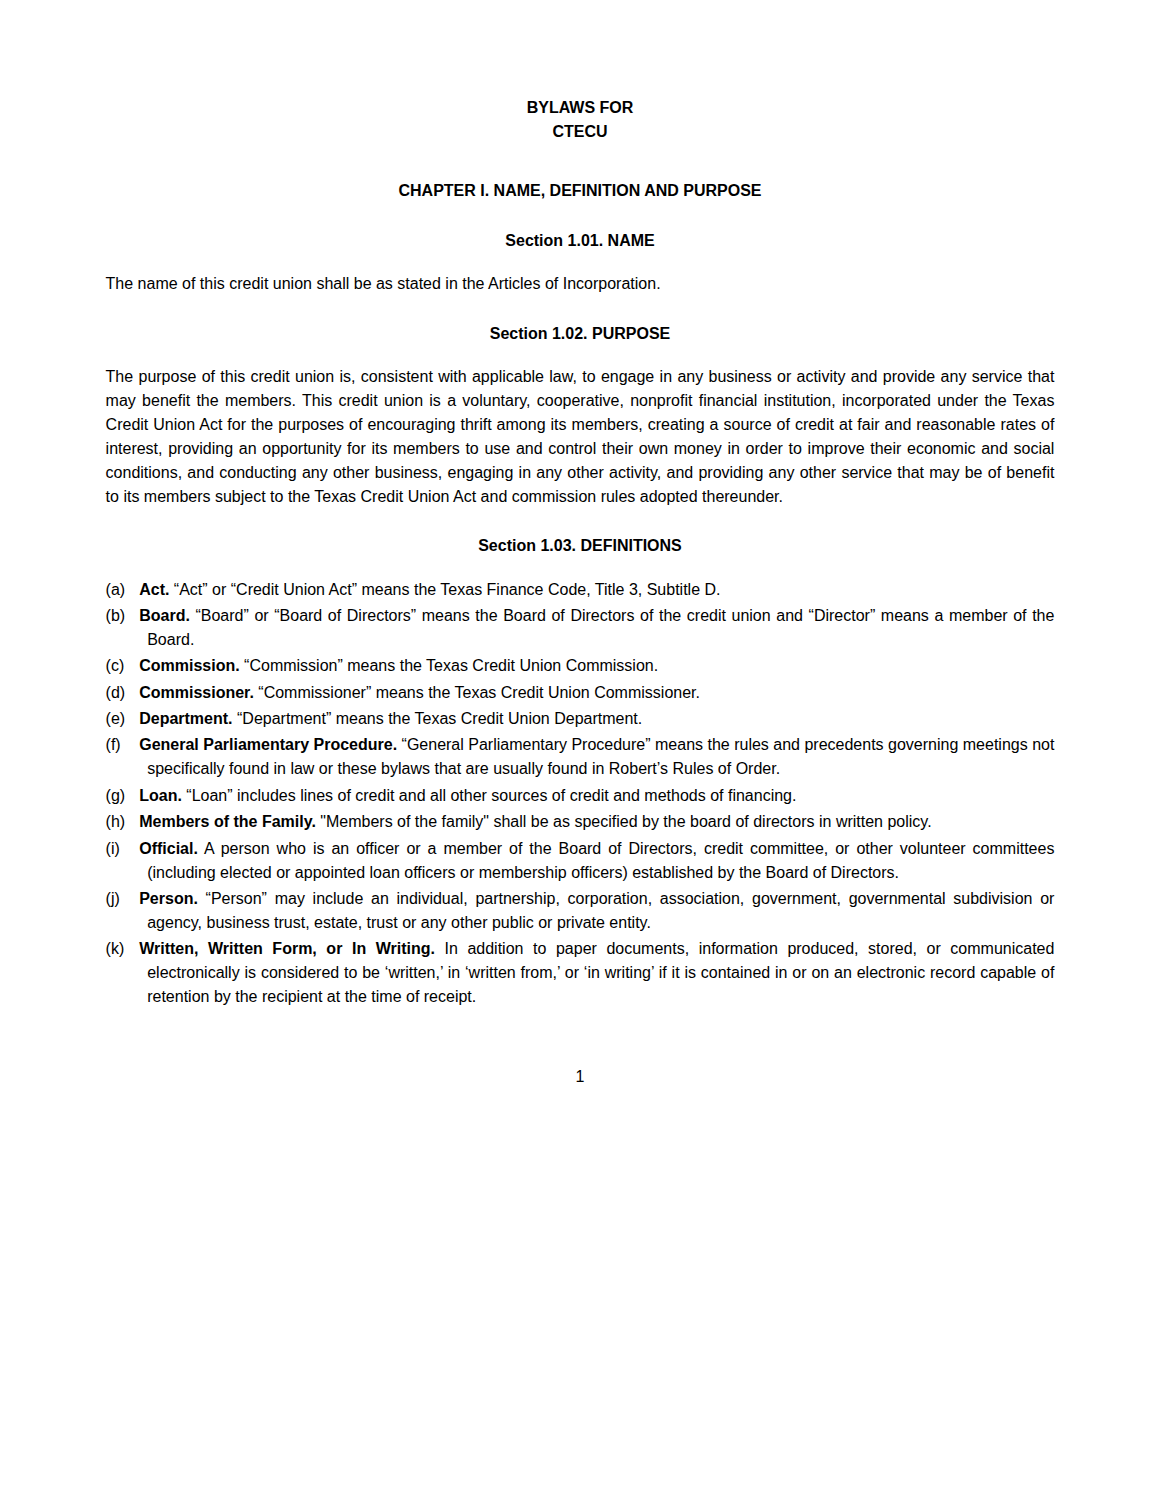BYLAWS FOR
CTECU
CHAPTER I. NAME, DEFINITION AND PURPOSE
Section 1.01. NAME
The name of this credit union shall be as stated in the Articles of Incorporation.
Section 1.02. PURPOSE
The purpose of this credit union is, consistent with applicable law, to engage in any business or activity and provide any service that may benefit the members. This credit union is a voluntary, cooperative, nonprofit financial institution, incorporated under the Texas Credit Union Act for the purposes of encouraging thrift among its members, creating a source of credit at fair and reasonable rates of interest, providing an opportunity for its members to use and control their own money in order to improve their economic and social conditions, and conducting any other business, engaging in any other activity, and providing any other service that may be of benefit to its members subject to the Texas Credit Union Act and commission rules adopted thereunder.
Section 1.03. DEFINITIONS
(a) Act. “Act” or “Credit Union Act” means the Texas Finance Code, Title 3, Subtitle D.
(b) Board. “Board” or “Board of Directors” means the Board of Directors of the credit union and “Director” means a member of the Board.
(c) Commission. “Commission” means the Texas Credit Union Commission.
(d) Commissioner. “Commissioner” means the Texas Credit Union Commissioner.
(e) Department. “Department” means the Texas Credit Union Department.
(f) General Parliamentary Procedure. “General Parliamentary Procedure” means the rules and precedents governing meetings not specifically found in law or these bylaws that are usually found in Robert’s Rules of Order.
(g) Loan. “Loan” includes lines of credit and all other sources of credit and methods of financing.
(h) Members of the Family. "Members of the family" shall be as specified by the board of directors in written policy.
(i) Official. A person who is an officer or a member of the Board of Directors, credit committee, or other volunteer committees (including elected or appointed loan officers or membership officers) established by the Board of Directors.
(j) Person. “Person” may include an individual, partnership, corporation, association, government, governmental subdivision or agency, business trust, estate, trust or any other public or private entity.
(k) Written, Written Form, or In Writing. In addition to paper documents, information produced, stored, or communicated electronically is considered to be ‘written,’ in ‘written from,’ or ‘in writing’ if it is contained in or on an electronic record capable of retention by the recipient at the time of receipt.
1